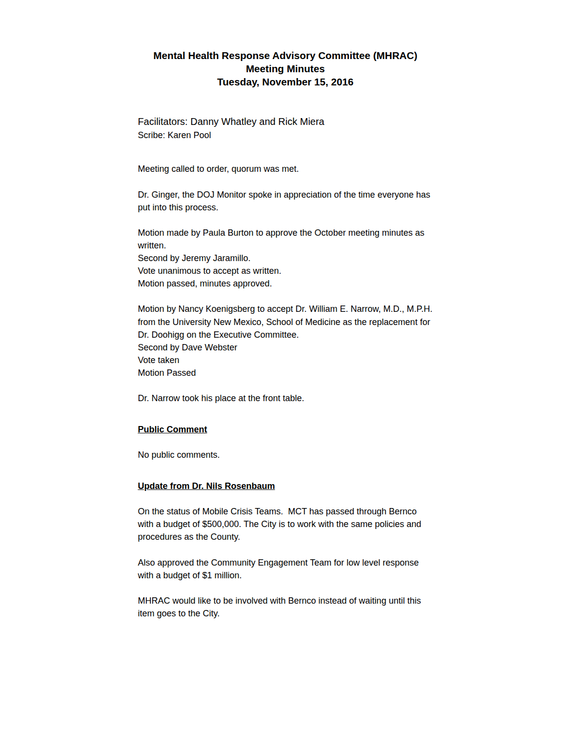Mental Health Response Advisory Committee (MHRAC) Meeting Minutes Tuesday, November 15, 2016
Facilitators: Danny Whatley and Rick Miera
Scribe: Karen Pool
Meeting called to order, quorum was met.
Dr. Ginger, the DOJ Monitor spoke in appreciation of the time everyone has put into this process.
Motion made by Paula Burton to approve the October meeting minutes as written.
Second by Jeremy Jaramillo.
Vote unanimous to accept as written.
Motion passed, minutes approved.
Motion by Nancy Koenigsberg to accept Dr. William E. Narrow, M.D., M.P.H. from the University New Mexico, School of Medicine as the replacement for Dr. Doohigg on the Executive Committee.
Second by Dave Webster
Vote taken
Motion Passed
Dr. Narrow took his place at the front table.
Public Comment
No public comments.
Update from Dr. Nils Rosenbaum
On the status of Mobile Crisis Teams. MCT has passed through Bernco with a budget of $500,000. The City is to work with the same policies and procedures as the County.
Also approved the Community Engagement Team for low level response with a budget of $1 million.
MHRAC would like to be involved with Bernco instead of waiting until this item goes to the City.